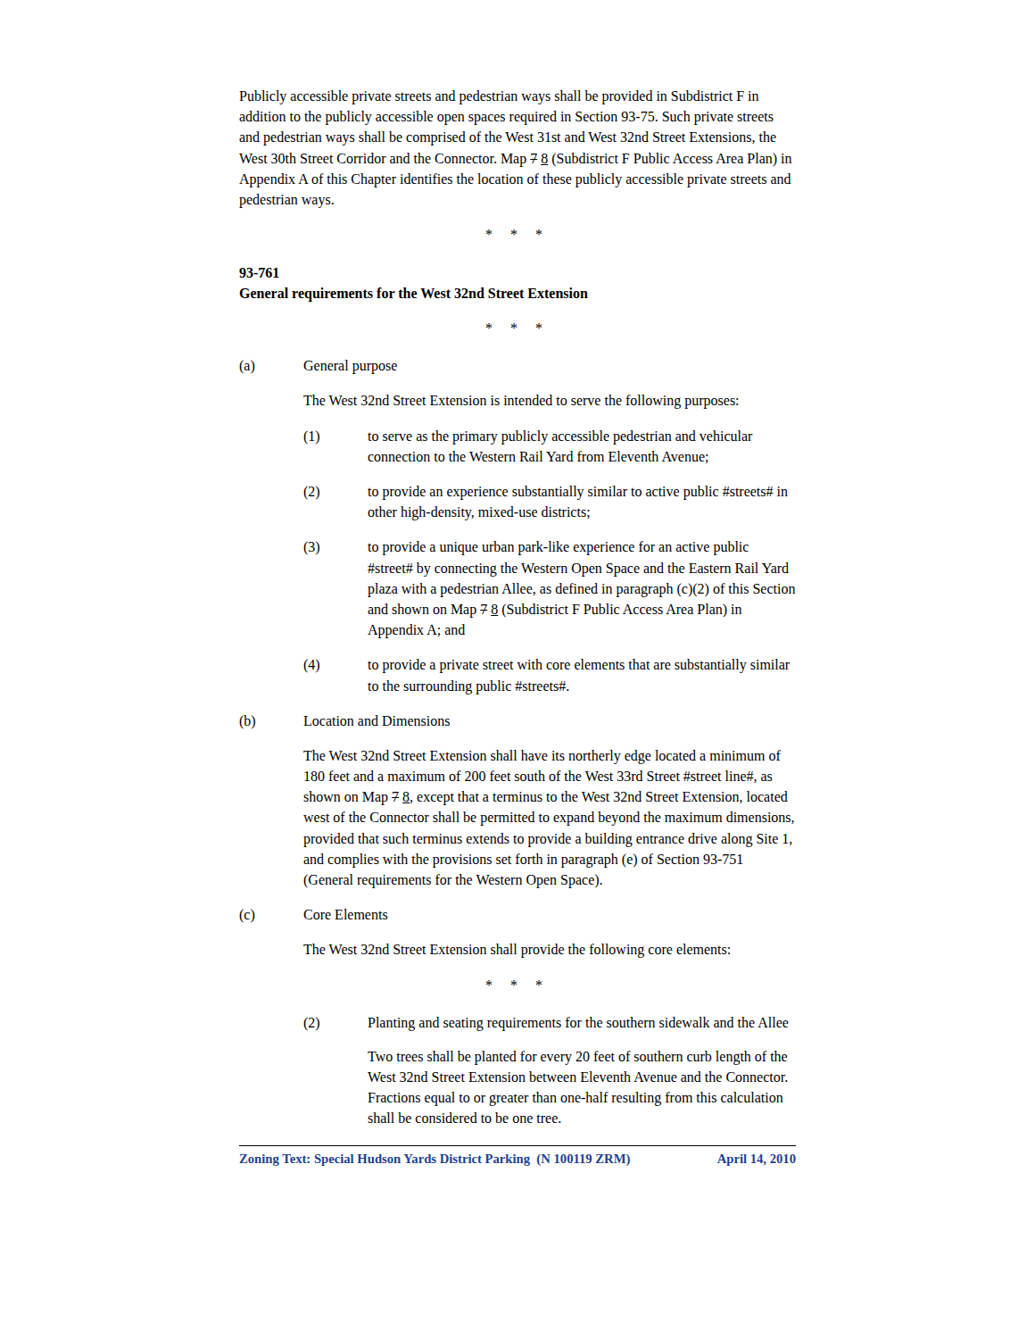Publicly accessible private streets and pedestrian ways shall be provided in Subdistrict F in addition to the publicly accessible open spaces required in Section 93-75. Such private streets and pedestrian ways shall be comprised of the West 31st and West 32nd Street Extensions, the West 30th Street Corridor and the Connector. Map 7 8 (Subdistrict F Public Access Area Plan) in Appendix A of this Chapter identifies the location of these publicly accessible private streets and pedestrian ways.
* * *
93-761
General requirements for the West 32nd Street Extension
* * *
(a)
General purpose
The West 32nd Street Extension is intended to serve the following purposes:
(1)
to serve as the primary publicly accessible pedestrian and vehicular connection to the Western Rail Yard from Eleventh Avenue;
(2)
to provide an experience substantially similar to active public #streets# in other high-density, mixed-use districts;
(3)
to provide a unique urban park-like experience for an active public #street# by connecting the Western Open Space and the Eastern Rail Yard plaza with a pedestrian Allee, as defined in paragraph (c)(2) of this Section and shown on Map 7 8 (Subdistrict F Public Access Area Plan) in Appendix A; and
(4)
to provide a private street with core elements that are substantially similar to the surrounding public #streets#.
(b)
Location and Dimensions
The West 32nd Street Extension shall have its northerly edge located a minimum of 180 feet and a maximum of 200 feet south of the West 33rd Street #street line#, as shown on Map 7 8, except that a terminus to the West 32nd Street Extension, located west of the Connector shall be permitted to expand beyond the maximum dimensions, provided that such terminus extends to provide a building entrance drive along Site 1, and complies with the provisions set forth in paragraph (e) of Section 93-751 (General requirements for the Western Open Space).
(c)
Core Elements
The West 32nd Street Extension shall provide the following core elements:
* * *
(2)
Planting and seating requirements for the southern sidewalk and the Allee
Two trees shall be planted for every 20 feet of southern curb length of the West 32nd Street Extension between Eleventh Avenue and the Connector. Fractions equal to or greater than one-half resulting from this calculation shall be considered to be one tree.
Zoning Text: Special Hudson Yards District Parking (N 100119 ZRM)
April 14, 2010